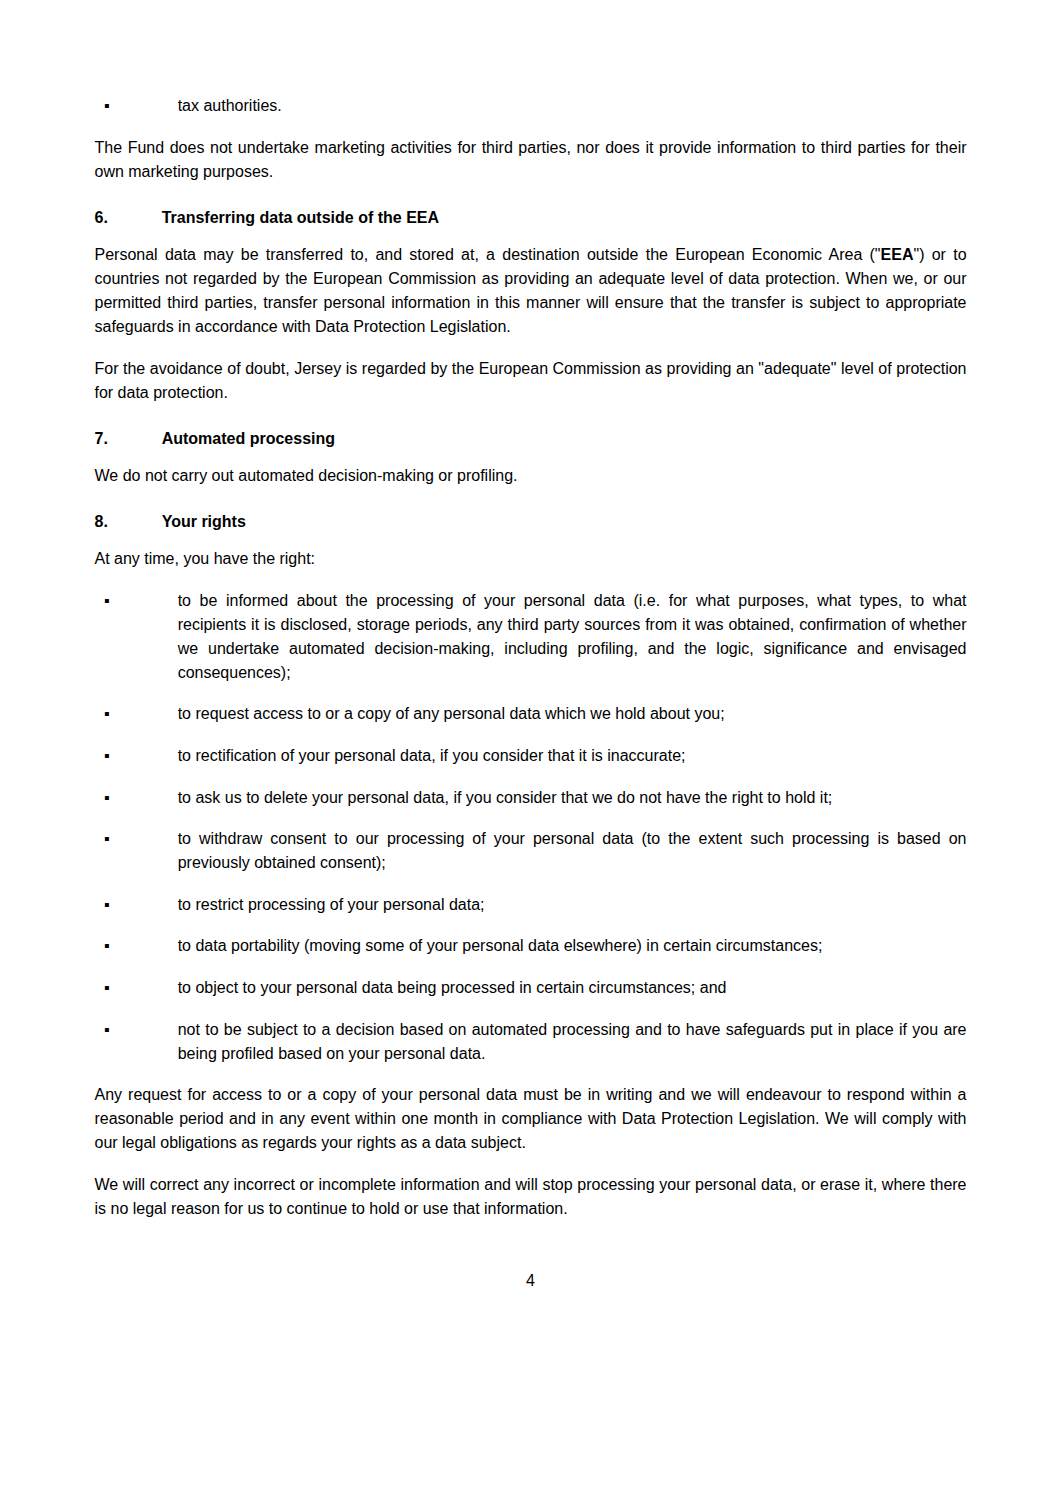tax authorities.
The Fund does not undertake marketing activities for third parties, nor does it provide information to third parties for their own marketing purposes.
6. Transferring data outside of the EEA
Personal data may be transferred to, and stored at, a destination outside the European Economic Area ("EEA") or to countries not regarded by the European Commission as providing an adequate level of data protection. When we, or our permitted third parties, transfer personal information in this manner will ensure that the transfer is subject to appropriate safeguards in accordance with Data Protection Legislation.
For the avoidance of doubt, Jersey is regarded by the European Commission as providing an "adequate" level of protection for data protection.
7. Automated processing
We do not carry out automated decision-making or profiling.
8. Your rights
At any time, you have the right:
to be informed about the processing of your personal data (i.e. for what purposes, what types, to what recipients it is disclosed, storage periods, any third party sources from it was obtained, confirmation of whether we undertake automated decision-making, including profiling, and the logic, significance and envisaged consequences);
to request access to or a copy of any personal data which we hold about you;
to rectification of your personal data, if you consider that it is inaccurate;
to ask us to delete your personal data, if you consider that we do not have the right to hold it;
to withdraw consent to our processing of your personal data (to the extent such processing is based on previously obtained consent);
to restrict processing of your personal data;
to data portability (moving some of your personal data elsewhere) in certain circumstances;
to object to your personal data being processed in certain circumstances; and
not to be subject to a decision based on automated processing and to have safeguards put in place if you are being profiled based on your personal data.
Any request for access to or a copy of your personal data must be in writing and we will endeavour to respond within a reasonable period and in any event within one month in compliance with Data Protection Legislation. We will comply with our legal obligations as regards your rights as a data subject.
We will correct any incorrect or incomplete information and will stop processing your personal data, or erase it, where there is no legal reason for us to continue to hold or use that information.
4